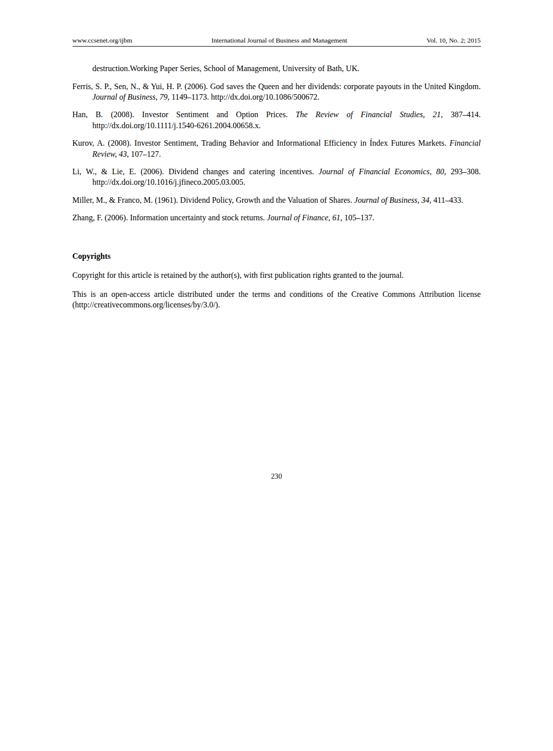www.ccsenet.org/ijbm International Journal of Business and Management Vol. 10, No. 2; 2015
destruction.Working Paper Series, School of Management, University of Bath, UK.
Ferris, S. P., Sen, N., & Yui, H. P. (2006). God saves the Queen and her dividends: corporate payouts in the United Kingdom. Journal of Business, 79, 1149–1173. http://dx.doi.org/10.1086/500672.
Han, B. (2008). Investor Sentiment and Option Prices. The Review of Financial Studies, 21, 387–414. http://dx.doi.org/10.1111/j.1540-6261.2004.00658.x.
Kurov, A. (2008). Investor Sentiment, Trading Behavior and Informational Efficiency in Índex Futures Markets. Financial Review, 43, 107–127.
Li, W., & Lie, E. (2006). Dividend changes and catering incentives. Journal of Financial Economics, 80, 293–308. http://dx.doi.org/10.1016/j.jfineco.2005.03.005.
Miller, M., & Franco, M. (1961). Dividend Policy, Growth and the Valuation of Shares. Journal of Business, 34, 411–433.
Zhang, F. (2006). Information uncertainty and stock returns. Journal of Finance, 61, 105–137.
Copyrights
Copyright for this article is retained by the author(s), with first publication rights granted to the journal.
This is an open-access article distributed under the terms and conditions of the Creative Commons Attribution license (http://creativecommons.org/licenses/by/3.0/).
230